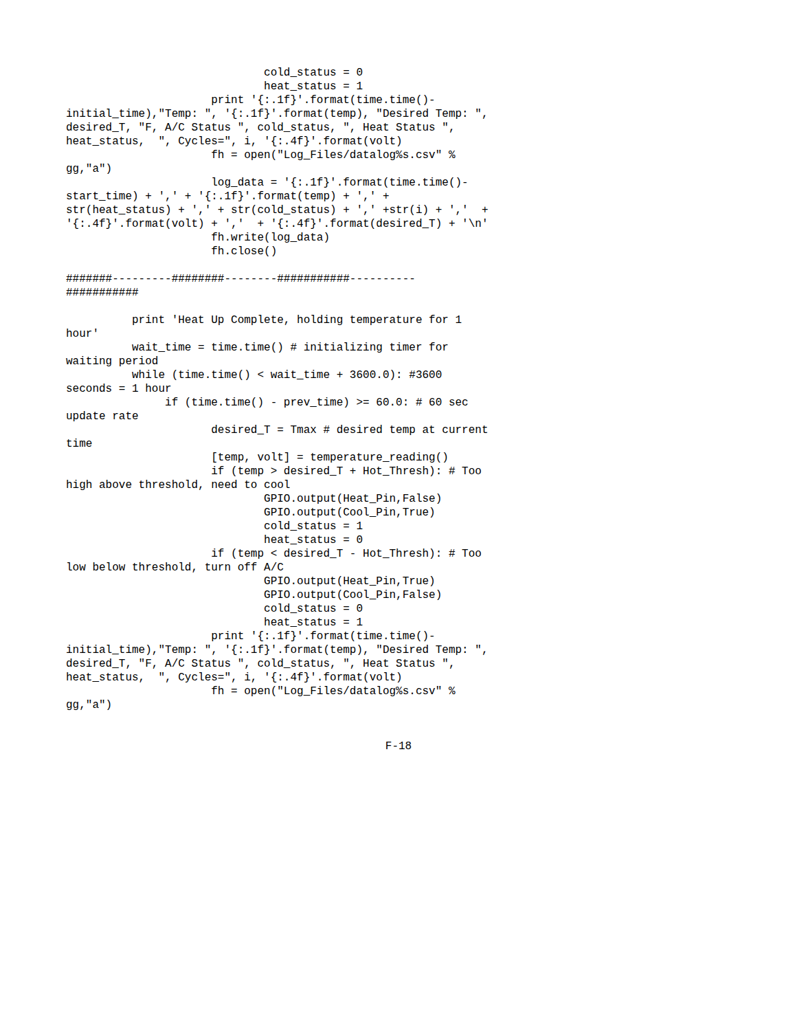cold_status = 0
                              heat_status = 1
                      print '{:.1f}'.format(time.time()-
initial_time),"Temp: ", '{:.1f}'.format(temp), "Desired Temp: ",
desired_T, "F, A/C Status ", cold_status, ", Heat Status ",
heat_status,  ", Cycles=", i, '{:.4f}'.format(volt)
                      fh = open("Log_Files/datalog%s.csv" %
gg,"a")
                      log_data = '{:.1f}'.format(time.time()-
start_time) + ',' + '{:.1f}'.format(temp) + ',' +
str(heat_status) + ',' + str(cold_status) + ',' +str(i) + ','  +
'{:.4f}'.format(volt) + ','  + '{:.4f}'.format(desired_T) + '\n'
                      fh.write(log_data)
                      fh.close()

#######---------########--------###########----------
###########

          print 'Heat Up Complete, holding temperature for 1
hour'
          wait_time = time.time() # initializing timer for
waiting period
          while (time.time() < wait_time + 3600.0): #3600
seconds = 1 hour
               if (time.time() - prev_time) >= 60.0: # 60 sec
update rate
                      desired_T = Tmax # desired temp at current
time
                      [temp, volt] = temperature_reading()
                      if (temp > desired_T + Hot_Thresh): # Too
high above threshold, need to cool
                              GPIO.output(Heat_Pin,False)
                              GPIO.output(Cool_Pin,True)
                              cold_status = 1
                              heat_status = 0
                      if (temp < desired_T - Hot_Thresh): # Too
low below threshold, turn off A/C
                              GPIO.output(Heat_Pin,True)
                              GPIO.output(Cool_Pin,False)
                              cold_status = 0
                              heat_status = 1
                      print '{:.1f}'.format(time.time()-
initial_time),"Temp: ", '{:.1f}'.format(temp), "Desired Temp: ",
desired_T, "F, A/C Status ", cold_status, ", Heat Status ",
heat_status,  ", Cycles=", i, '{:.4f}'.format(volt)
                      fh = open("Log_Files/datalog%s.csv" %
gg,"a")
F-18